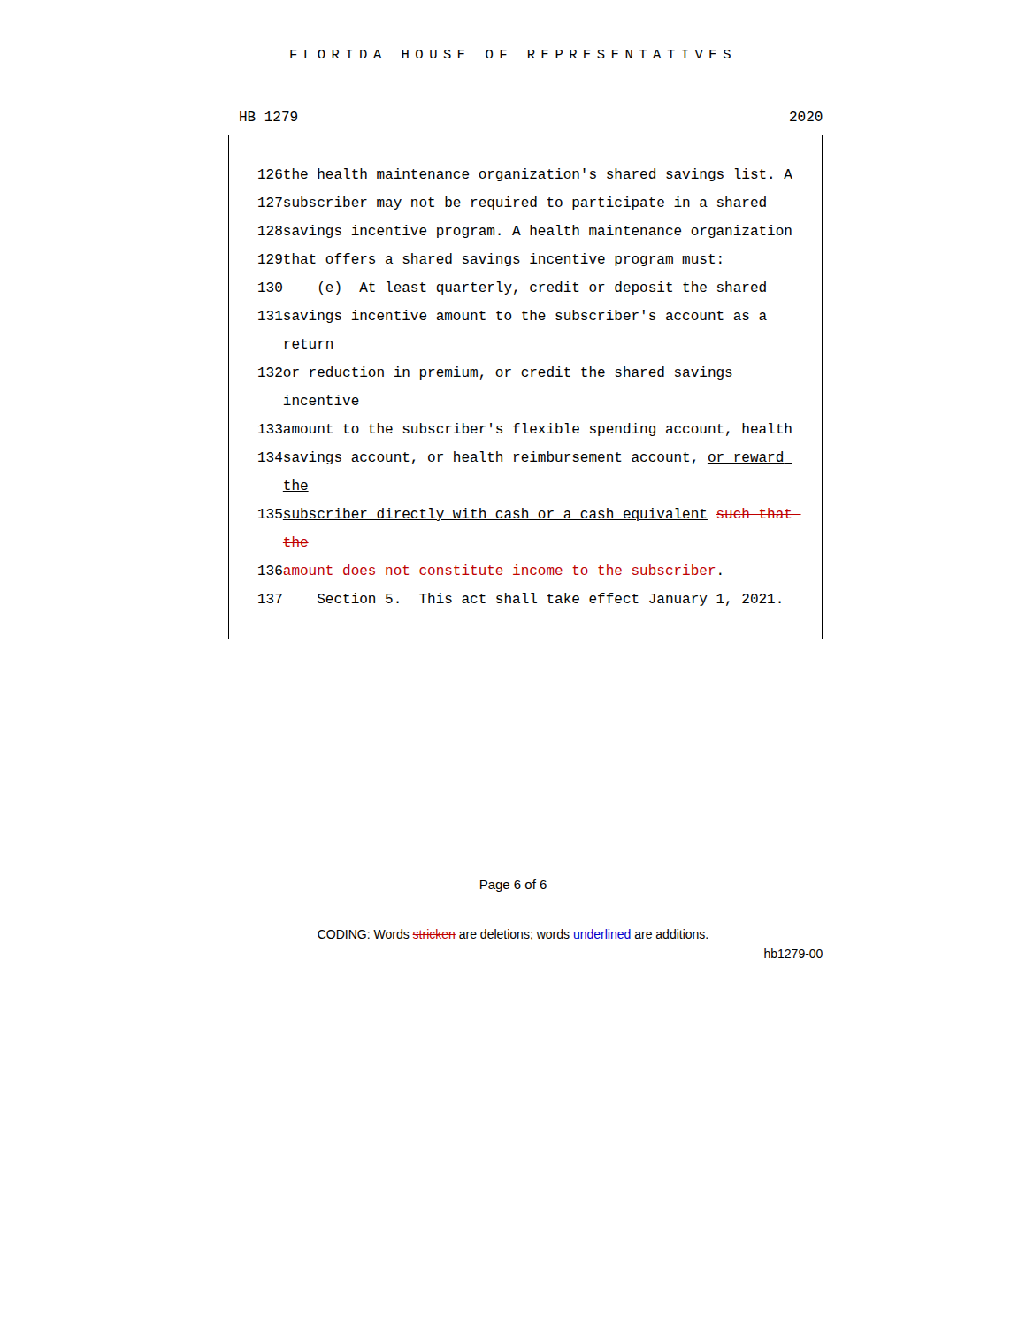FLORIDA HOUSE OF REPRESENTATIVES
HB 1279 2020
| 126 | the health maintenance organization's shared savings list. A |
| 127 | subscriber may not be required to participate in a shared |
| 128 | savings incentive program. A health maintenance organization |
| 129 | that offers a shared savings incentive program must: |
| 130 | (e) At least quarterly, credit or deposit the shared |
| 131 | savings incentive amount to the subscriber's account as a return |
| 132 | or reduction in premium, or credit the shared savings incentive |
| 133 | amount to the subscriber's flexible spending account, health |
| 134 | savings account, or health reimbursement account, or reward the |
| 135 | subscriber directly with cash or a cash equivalent such that the |
| 136 | amount does not constitute income to the subscriber . |
| 137 | Section 5. This act shall take effect January 1, 2021. |
Page 6 of 6
CODING: Words stricken are deletions; words underlined are additions.
hb1279-00